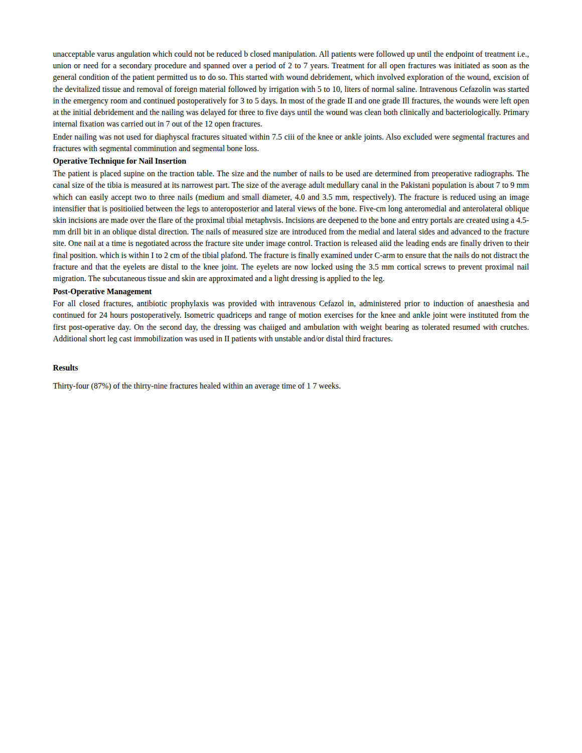unacceptable varus angulation which could not be reduced b closed manipulation. All patients were followed up until the endpoint of treatment i.e., union or need for a secondary procedure and spanned over a period of 2 to 7 years. Treatment for all open fractures was initiated as soon as the general condition of the patient permitted us to do so. This started with wound debridement, which involved exploration of the wound, excision of the devitalized tissue and removal of foreign material followed by irrigation with 5 to 10, liters of normal saline. Intravenous Cefazolin was started in the emergency room and continued postoperatively for 3 to 5 days. In most of the grade II and one grade Ill fractures, the wounds were left open at the initial debridement and the nailing was delayed for three to five days until the wound was clean both clinically and bacteriologically. Primary internal fixation was carried out in 7 out of the 12 open fractures.
Ender nailing was not used for diaphyscal fractures situated within 7.5 ciii of the knee or ankle joints. Also excluded were segmental fractures and fractures with segmental comminution and segmental bone loss.
Operative Technique for Nail Insertion
The patient is placed supine on the traction table. The size and the number of nails to be used are determined from preoperative radiographs. The canal size of the tibia is measured at its narrowest part. The size of the average adult medullary canal in the Pakistani population is about 7 to 9 mm which can easily accept two to three nails (medium and small diameter, 4.0 and 3.5 mm, respectively). The fracture is reduced using an image intensifier that is positioiied between the legs to anteroposterior and lateral views of the bone. Five-cm long anteromedial and anterolateral oblique skin incisions are made over the flare of the proximal tibial metaphvsis. Incisions are deepened to the bone and entry portals are created using a 4.5-mm drill bit in an oblique distal direction. The nails of measured size are introduced from the medial and lateral sides and advanced to the fracture site. One nail at a time is negotiated across the fracture site under image control. Traction is released aiid the leading ends are finally driven to their final position. which is within I to 2 cm of the tibial plafond. The fracture is finally examined under C-arm to ensure that the nails do not distract the fracture and that the eyelets are distal to the knee joint. The eyelets are now locked using the 3.5 mm cortical screws to prevent proximal nail migration. The subcutaneous tissue and skin are approximated and a light dressing is applied to the leg.
Post-Operative Management
For all closed fractures, antibiotic prophylaxis was provided with intravenous Cefazol in, administered prior to induction of anaesthesia and continued for 24 hours postoperatively. Isometric quadriceps and range of motion exercises for the knee and ankle joint were instituted from the first post-operative day. On the second day, the dressing was chaiiged and ambulation with weight bearing as tolerated resumed with crutches. Additional short leg cast immobilization was used in II patients with unstable and/or distal third fractures.
Results
Thirty-four (87%) of the thirty-nine fractures healed within an average time of 1 7 weeks.